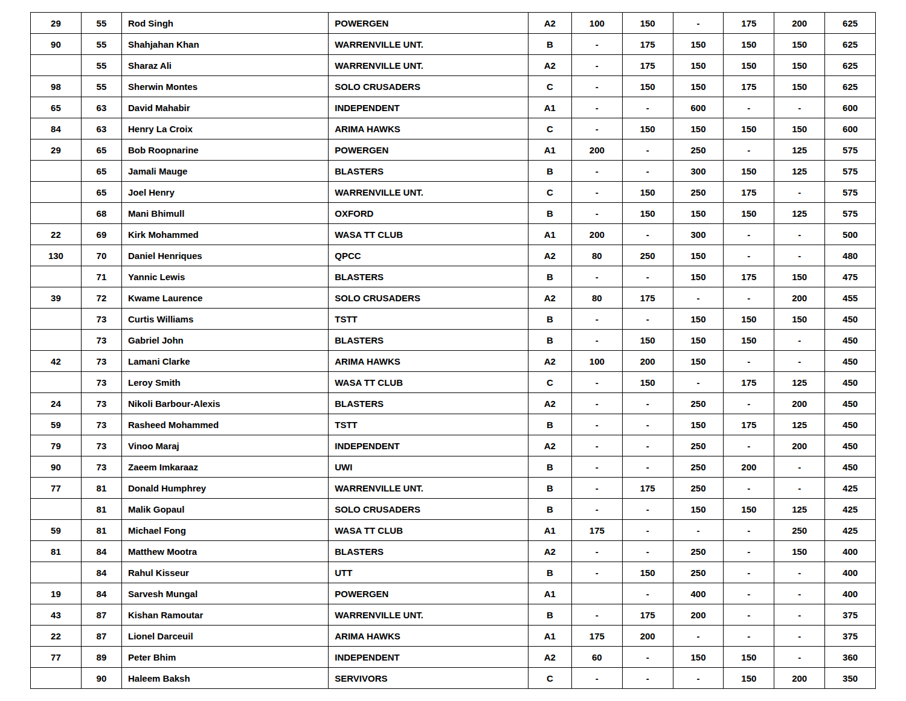| 29 | 55 | Rod Singh | POWERGEN | A2 | 100 | 150 | - | 175 | 200 | 625 |
| 90 | 55 | Shahjahan Khan | WARRENVILLE UNT. | B | - | 175 | 150 | 150 | 150 | 625 |
| | 55 | Sharaz Ali | WARRENVILLE UNT. | A2 | - | 175 | 150 | 150 | 150 | 625 |
| 98 | 55 | Sherwin Montes | SOLO CRUSADERS | C | - | 150 | 150 | 175 | 150 | 625 |
| 65 | 63 | David Mahabir | INDEPENDENT | A1 | - | - | 600 | - | - | 600 |
| 84 | 63 | Henry La Croix | ARIMA HAWKS | C | - | 150 | 150 | 150 | 150 | 600 |
| 29 | 65 | Bob Roopnarine | POWERGEN | A1 | 200 | - | 250 | - | 125 | 575 |
| | 65 | Jamali Mauge | BLASTERS | B | - | - | 300 | 150 | 125 | 575 |
| | 65 | Joel Henry | WARRENVILLE UNT. | C | - | 150 | 250 | 175 | - | 575 |
| | 68 | Mani Bhimull | OXFORD | B | - | 150 | 150 | 150 | 125 | 575 |
| 22 | 69 | Kirk Mohammed | WASA TT CLUB | A1 | 200 | - | 300 | - | - | 500 |
| 130 | 70 | Daniel Henriques | QPCC | A2 | 80 | 250 | 150 | - | - | 480 |
| | 71 | Yannic Lewis | BLASTERS | B | - | - | 150 | 175 | 150 | 475 |
| 39 | 72 | Kwame Laurence | SOLO CRUSADERS | A2 | 80 | 175 | - | - | 200 | 455 |
| | 73 | Curtis Williams | TSTT | B | - | - | 150 | 150 | 150 | 450 |
| | 73 | Gabriel John | BLASTERS | B | - | 150 | 150 | 150 | - | 450 |
| 42 | 73 | Lamani Clarke | ARIMA HAWKS | A2 | 100 | 200 | 150 | - | - | 450 |
| | 73 | Leroy Smith | WASA TT CLUB | C | - | 150 | - | 175 | 125 | 450 |
| 24 | 73 | Nikoli Barbour-Alexis | BLASTERS | A2 | - | - | 250 | - | 200 | 450 |
| 59 | 73 | Rasheed Mohammed | TSTT | B | - | - | 150 | 175 | 125 | 450 |
| 79 | 73 | Vinoo Maraj | INDEPENDENT | A2 | - | - | 250 | - | 200 | 450 |
| 90 | 73 | Zaeem Imkaraaz | UWI | B | - | - | 250 | 200 | - | 450 |
| 77 | 81 | Donald Humphrey | WARRENVILLE UNT. | B | - | 175 | 250 | - | - | 425 |
| | 81 | Malik Gopaul | SOLO CRUSADERS | B | - | - | 150 | 150 | 125 | 425 |
| 59 | 81 | Michael Fong | WASA TT CLUB | A1 | 175 | - | - | - | 250 | 425 |
| 81 | 84 | Matthew Mootra | BLASTERS | A2 | - | - | 250 | - | 150 | 400 |
| | 84 | Rahul Kisseur | UTT | B | - | 150 | 250 | - | - | 400 |
| 19 | 84 | Sarvesh Mungal | POWERGEN | A1 | | - | 400 | - | - | 400 |
| 43 | 87 | Kishan Ramoutar | WARRENVILLE UNT. | B | - | 175 | 200 | - | - | 375 |
| 22 | 87 | Lionel Darceuil | ARIMA HAWKS | A1 | 175 | 200 | - | - | - | 375 |
| 77 | 89 | Peter Bhim | INDEPENDENT | A2 | 60 | - | 150 | 150 | - | 360 |
| | 90 | Haleem Baksh | SERVIVORS | C | - | - | - | 150 | 200 | 350 |